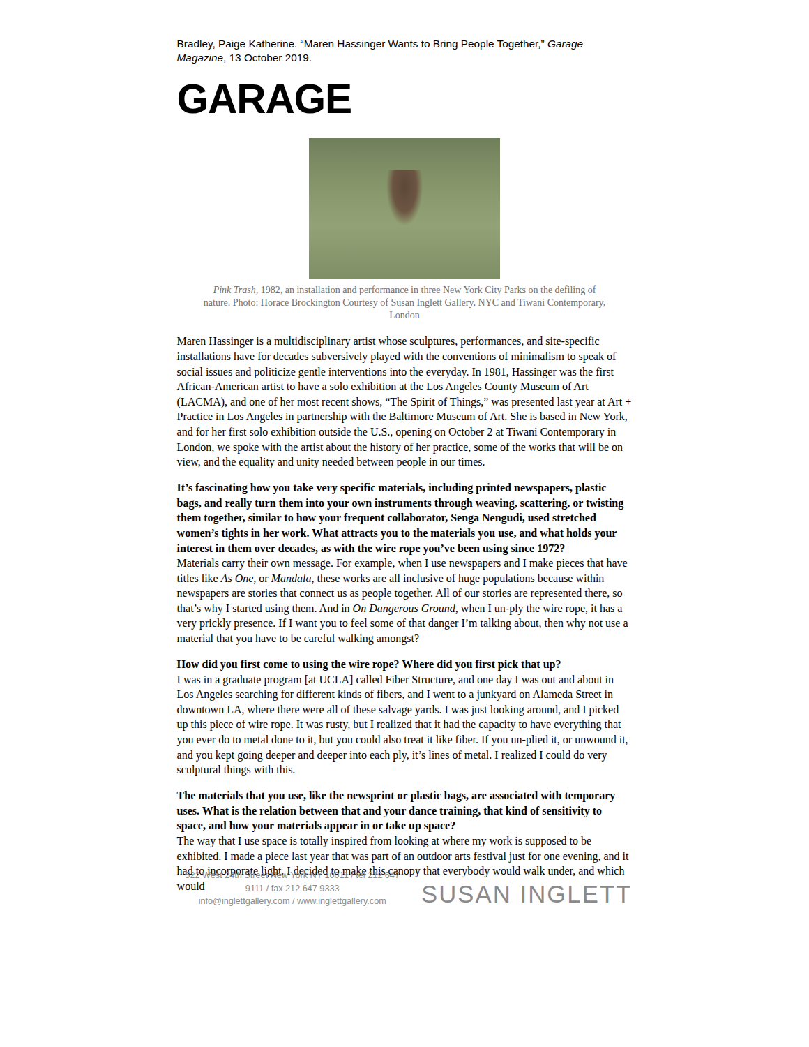Bradley, Paige Katherine. “Maren Hassinger Wants to Bring People Together,” Garage Magazine, 13 October 2019.
GARAGE
Pink Trash, 1982, an installation and performance in three New York City Parks on the defiling of nature. Photo: Horace Brockington Courtesy of Susan Inglett Gallery, NYC and Tiwani Contemporary, London
Maren Hassinger is a multidisciplinary artist whose sculptures, performances, and site-specific installations have for decades subversively played with the conventions of minimalism to speak of social issues and politicize gentle interventions into the everyday. In 1981, Hassinger was the first African-American artist to have a solo exhibition at the Los Angeles County Museum of Art (LACMA), and one of her most recent shows, “The Spirit of Things,” was presented last year at Art + Practice in Los Angeles in partnership with the Baltimore Museum of Art. She is based in New York, and for her first solo exhibition outside the U.S., opening on October 2 at Tiwani Contemporary in London, we spoke with the artist about the history of her practice, some of the works that will be on view, and the equality and unity needed between people in our times.
It’s fascinating how you take very specific materials, including printed newspapers, plastic bags, and really turn them into your own instruments through weaving, scattering, or twisting them together, similar to how your frequent collaborator, Senga Nengudi, used stretched women’s tights in her work. What attracts you to the materials you use, and what holds your interest in them over decades, as with the wire rope you’ve been using since 1972?
Materials carry their own message. For example, when I use newspapers and I make pieces that have titles like As One, or Mandala, these works are all inclusive of huge populations because within newspapers are stories that connect us as people together. All of our stories are represented there, so that’s why I started using them. And in On Dangerous Ground, when I un-ply the wire rope, it has a very prickly presence. If I want you to feel some of that danger I’m talking about, then why not use a material that you have to be careful walking amongst?
How did you first come to using the wire rope? Where did you first pick that up?
I was in a graduate program [at UCLA] called Fiber Structure, and one day I was out and about in Los Angeles searching for different kinds of fibers, and I went to a junkyard on Alameda Street in downtown LA, where there were all of these salvage yards. I was just looking around, and I picked up this piece of wire rope. It was rusty, but I realized that it had the capacity to have everything that you ever do to metal done to it, but you could also treat it like fiber. If you un-plied it, or unwound it, and you kept going deeper and deeper into each ply, it’s lines of metal. I realized I could do very sculptural things with this.
The materials that you use, like the newsprint or plastic bags, are associated with temporary uses. What is the relation between that and your dance training, that kind of sensitivity to space, and how your materials appear in or take up space?
The way that I use space is totally inspired from looking at where my work is supposed to be exhibited. I made a piece last year that was part of an outdoor arts festival just for one evening, and it had to incorporate light. I decided to make this canopy that everybody would walk under, and which would
522 West 24th Street New York NY 10011 / tel 212 647 9111 / fax 212 647 9333 info@inglettgallery.com / www.inglettgallery.com
SUSAN INGLETT